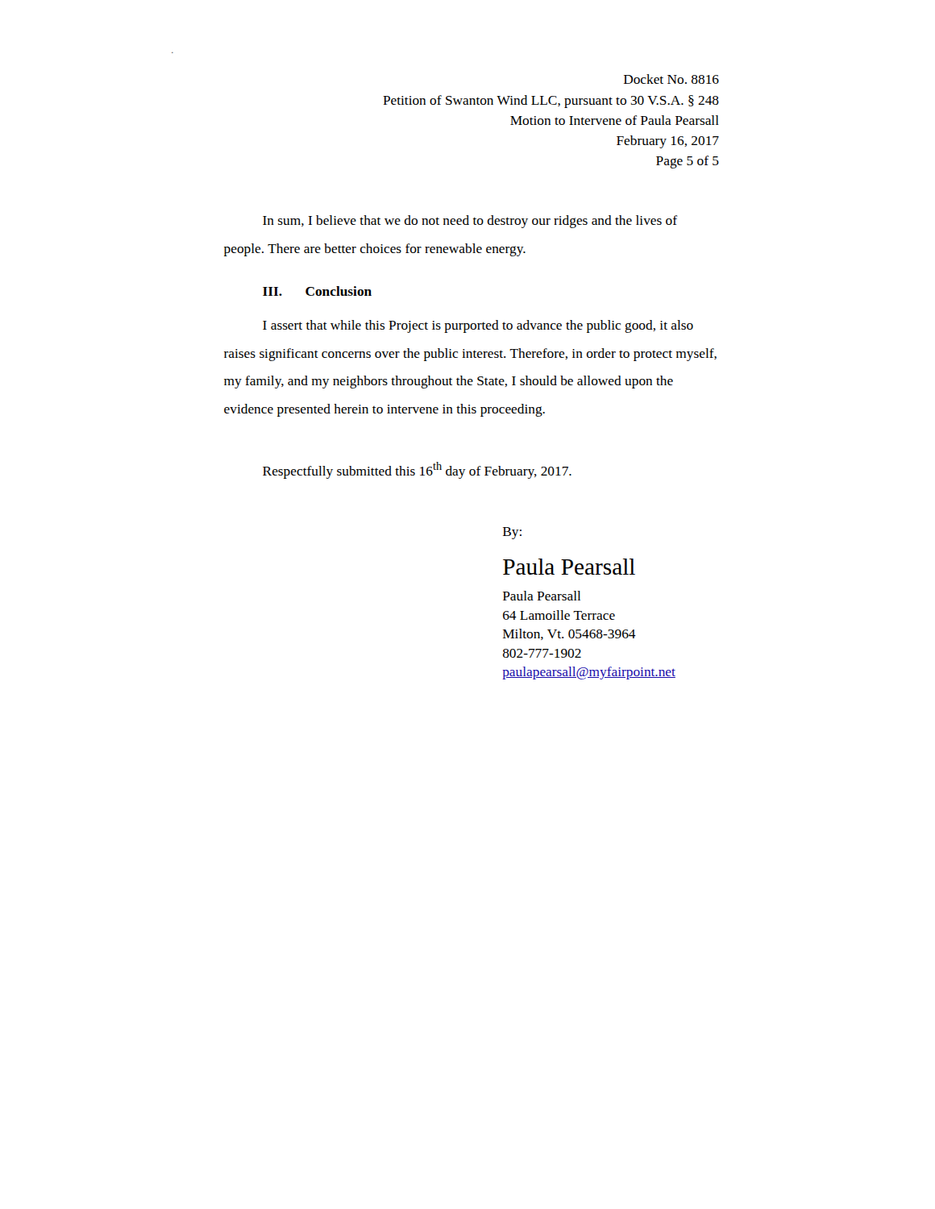.
Docket No. 8816
Petition of Swanton Wind LLC, pursuant to 30 V.S.A. § 248
Motion to Intervene of Paula Pearsall
February 16, 2017
Page 5 of 5
In sum, I believe that we do not need to destroy our ridges and the lives of people. There are better choices for renewable energy.
III. Conclusion
I assert that while this Project is purported to advance the public good, it also raises significant concerns over the public interest. Therefore, in order to protect myself, my family, and my neighbors throughout the State, I should be allowed upon the evidence presented herein to intervene in this proceeding.
Respectfully submitted this 16th day of February, 2017.
By:
Paula Pearsall
Paula Pearsall
64 Lamoille Terrace
Milton, Vt. 05468-3964
802-777-1902
paulapearsall@myfairpoint.net